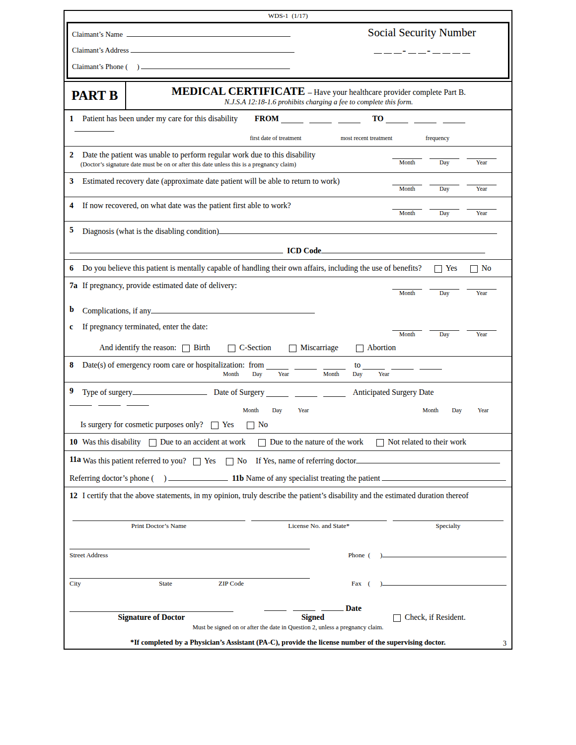WDS-1 (1/17)
Claimant’s Name
Claimant’s Address
Claimant’s Phone ( )
Social Security Number
- -
PART B
MEDICAL CERTIFICATE – Have your healthcare provider complete Part B.
N.J.S.A 12:18-1.6 prohibits charging a fee to complete this form.
1 Patient has been under my care for this disability FROM TO
first date of treatment most recent treatment frequency
Month Day Year
2 Date the patient was unable to perform regular work due to this disability
(Doctor’s signature date must be on or after this date unless this is a pregnancy claim)
Month Day Year
3 Estimated recovery date (approximate date patient will be able to return to work)
Month Day Year
4 If now recovered, on what date was the patient first able to work?
5 Diagnosis (what is the disabling condition)
ICD Code
6 Do you believe this patient is mentally capable of handling their own affairs, including the use of benefits? Yes No
Month Day Year
7a If pregnancy, provide estimated date of delivery:
b Complications, if any
Month Day Year
c If pregnancy terminated, enter the date:
And identify the reason: Birth C-Section Miscarriage Abortion
8 Date(s) of emergency room care or hospitalization: from to
Month Day Year Month Day Year
9 Type of surgery Date of Surgery Anticipated Surgery Date
Month Day Year Month Day Year
Is surgery for cosmetic purposes only? Yes No
10 Was this disability Due to an accident at work Due to the nature of the work Not related to their work
11a Was this patient referred to you? Yes No If Yes, name of referring doctor
Referring doctor’s phone ( ) 11b Name of any specialist treating the patient
12 I certify that the above statements, in my opinion, truly describe the patient’s disability and the estimated duration thereof
Print Doctor’s Name
License No. and State*
Specialty
Street Address
Phone ( )
City State ZIP Code
Fax ( )
Signature of Doctor
Date Signed
Check, if Resident.
Must be signed on or after the date in Question 2, unless a pregnancy claim.
*If completed by a Physician’s Assistant (PA-C), provide the license number of the supervising doctor. 3